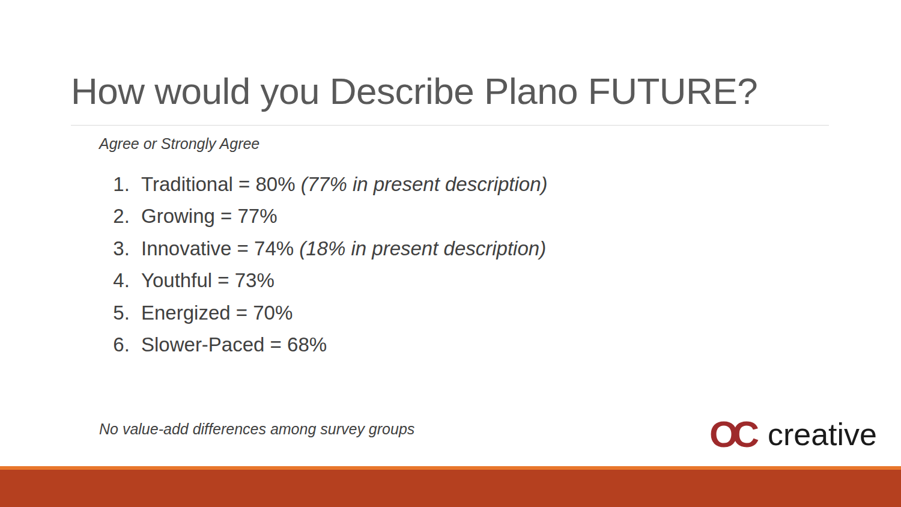How would you Describe Plano FUTURE?
Agree or Strongly Agree
Traditional = 80% (77% in present description)
Growing = 77%
Innovative = 74% (18% in present description)
Youthful = 73%
Energized = 70%
Slower-Paced = 68%
No value-add differences among survey groups
OC creative